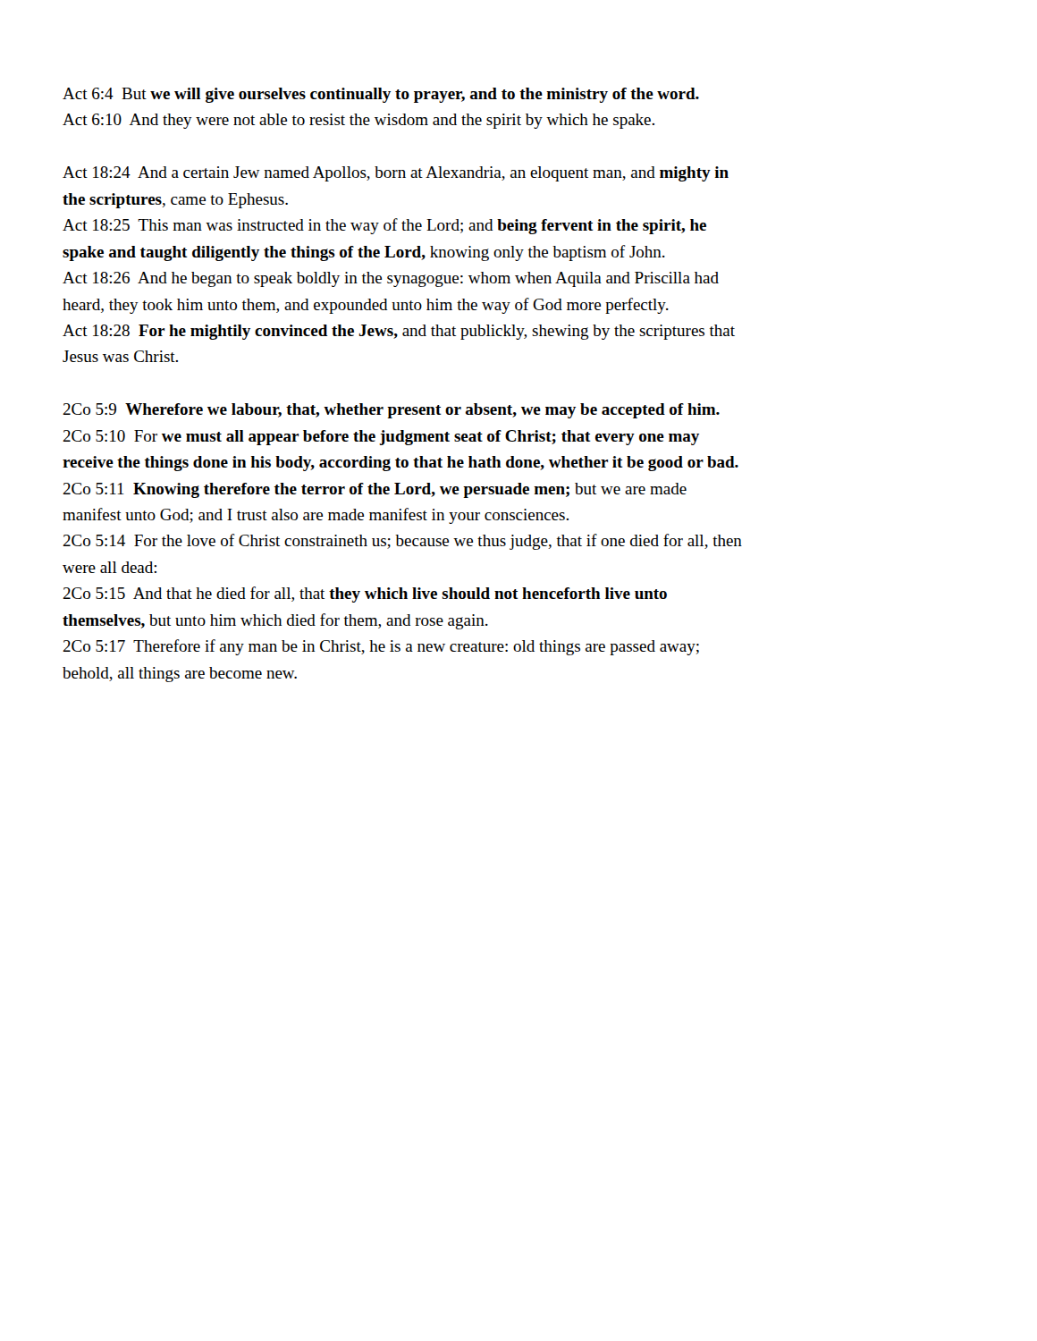Act 6:4 But we will give ourselves continually to prayer, and to the ministry of the word.
Act 6:10 And they were not able to resist the wisdom and the spirit by which he spake.
Act 18:24 And a certain Jew named Apollos, born at Alexandria, an eloquent man, and mighty in the scriptures, came to Ephesus.
Act 18:25 This man was instructed in the way of the Lord; and being fervent in the spirit, he spake and taught diligently the things of the Lord, knowing only the baptism of John.
Act 18:26 And he began to speak boldly in the synagogue: whom when Aquila and Priscilla had heard, they took him unto them, and expounded unto him the way of God more perfectly.
Act 18:28 For he mightily convinced the Jews, and that publickly, shewing by the scriptures that Jesus was Christ.
2Co 5:9 Wherefore we labour, that, whether present or absent, we may be accepted of him.
2Co 5:10 For we must all appear before the judgment seat of Christ; that every one may receive the things done in his body, according to that he hath done, whether it be good or bad.
2Co 5:11 Knowing therefore the terror of the Lord, we persuade men; but we are made manifest unto God; and I trust also are made manifest in your consciences.
2Co 5:14 For the love of Christ constraineth us; because we thus judge, that if one died for all, then were all dead:
2Co 5:15 And that he died for all, that they which live should not henceforth live unto themselves, but unto him which died for them, and rose again.
2Co 5:17 Therefore if any man be in Christ, he is a new creature: old things are passed away; behold, all things are become new.